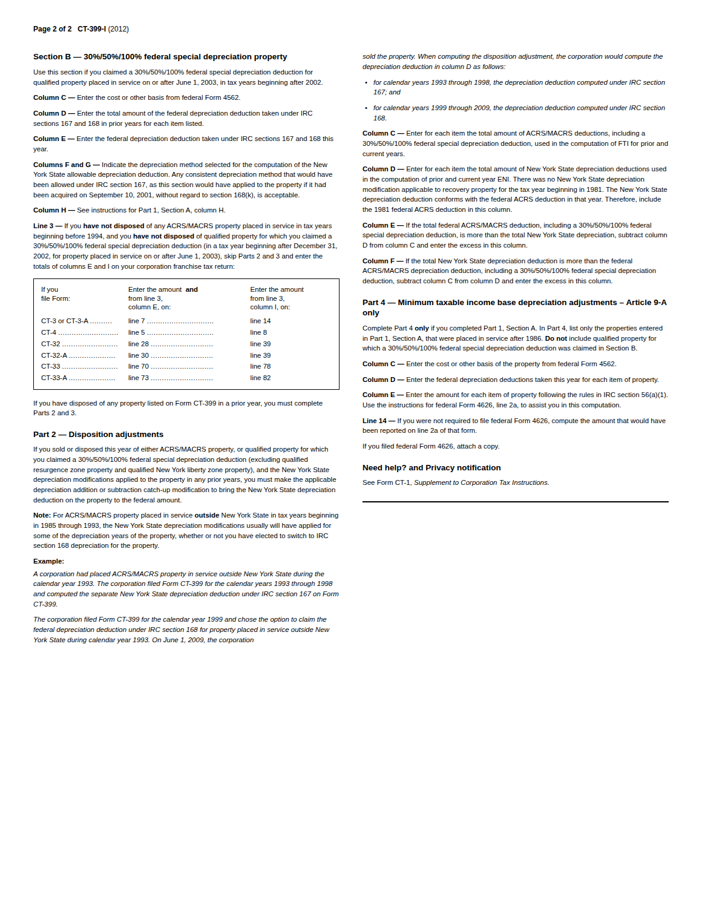Page 2 of 2 CT-399-I (2012)
Section B — 30%/50%/100% federal special depreciation property
Use this section if you claimed a 30%/50%/100% federal special depreciation deduction for qualified property placed in service on or after June 1, 2003, in tax years beginning after 2002.
Column C — Enter the cost or other basis from federal Form 4562.
Column D — Enter the total amount of the federal depreciation deduction taken under IRC sections 167 and 168 in prior years for each item listed.
Column E — Enter the federal depreciation deduction taken under IRC sections 167 and 168 this year.
Columns F and G — Indicate the depreciation method selected for the computation of the New York State allowable depreciation deduction. Any consistent depreciation method that would have been allowed under IRC section 167, as this section would have applied to the property if it had been acquired on September 10, 2001, without regard to section 168(k), is acceptable.
Column H — See instructions for Part 1, Section A, column H.
Line 3 — If you have not disposed of any ACRS/MACRS property placed in service in tax years beginning before 1994, and you have not disposed of qualified property for which you claimed a 30%/50%/100% federal special depreciation deduction (in a tax year beginning after December 31, 2002, for property placed in service on or after June 1, 2003), skip Parts 2 and 3 and enter the totals of columns E and I on your corporation franchise tax return:
| If you file Form: | Enter the amount and from line 3, column E, on: | Enter the amount from line 3, column I, on: |
| CT-3 or CT-3-A .......... | line 7 .............................. | line 14 |
| CT-4 ........................... | line 5 .............................. | line 8 |
| CT-32 ......................... | line 28 ............................ | line 39 |
| CT-32-A ..................... | line 30 ............................ | line 39 |
| CT-33 ......................... | line 70 ............................ | line 78 |
| CT-33-A ..................... | line 73 ............................ | line 82 |
If you have disposed of any property listed on Form CT-399 in a prior year, you must complete Parts 2 and 3.
Part 2 — Disposition adjustments
If you sold or disposed this year of either ACRS/MACRS property, or qualified property for which you claimed a 30%/50%/100% federal special depreciation deduction (excluding qualified resurgence zone property and qualified New York liberty zone property), and the New York State depreciation modifications applied to the property in any prior years, you must make the applicable depreciation addition or subtraction catch-up modification to bring the New York State depreciation deduction on the property to the federal amount.
Note: For ACRS/MACRS property placed in service outside New York State in tax years beginning in 1985 through 1993, the New York State depreciation modifications usually will have applied for some of the depreciation years of the property, whether or not you have elected to switch to IRC section 168 depreciation for the property.
Example:
A corporation had placed ACRS/MACRS property in service outside New York State during the calendar year 1993. The corporation filed Form CT-399 for the calendar years 1993 through 1998 and computed the separate New York State depreciation deduction under IRC section 167 on Form CT-399.
The corporation filed Form CT-399 for the calendar year 1999 and chose the option to claim the federal depreciation deduction under IRC section 168 for property placed in service outside New York State during calendar year 1993. On June 1, 2009, the corporation
sold the property. When computing the disposition adjustment, the corporation would compute the depreciation deduction in column D as follows:
for calendar years 1993 through 1998, the depreciation deduction computed under IRC section 167; and
for calendar years 1999 through 2009, the depreciation deduction computed under IRC section 168.
Column C — Enter for each item the total amount of ACRS/MACRS deductions, including a 30%/50%/100% federal special depreciation deduction, used in the computation of FTI for prior and current years.
Column D — Enter for each item the total amount of New York State depreciation deductions used in the computation of prior and current year ENI. There was no New York State depreciation modification applicable to recovery property for the tax year beginning in 1981. The New York State depreciation deduction conforms with the federal ACRS deduction in that year. Therefore, include the 1981 federal ACRS deduction in this column.
Column E — If the total federal ACRS/MACRS deduction, including a 30%/50%/100% federal special depreciation deduction, is more than the total New York State depreciation, subtract column D from column C and enter the excess in this column.
Column F — If the total New York State depreciation deduction is more than the federal ACRS/MACRS depreciation deduction, including a 30%/50%/100% federal special depreciation deduction, subtract column C from column D and enter the excess in this column.
Part 4 — Minimum taxable income base depreciation adjustments – Article 9-A only
Complete Part 4 only if you completed Part 1, Section A. In Part 4, list only the properties entered in Part 1, Section A, that were placed in service after 1986. Do not include qualified property for which a 30%/50%/100% federal special depreciation deduction was claimed in Section B.
Column C — Enter the cost or other basis of the property from federal Form 4562.
Column D — Enter the federal depreciation deductions taken this year for each item of property.
Column E — Enter the amount for each item of property following the rules in IRC section 56(a)(1). Use the instructions for federal Form 4626, line 2a, to assist you in this computation.
Line 14 — If you were not required to file federal Form 4626, compute the amount that would have been reported on line 2a of that form.
If you filed federal Form 4626, attach a copy.
Need help? and Privacy notification
See Form CT-1, Supplement to Corporation Tax Instructions.